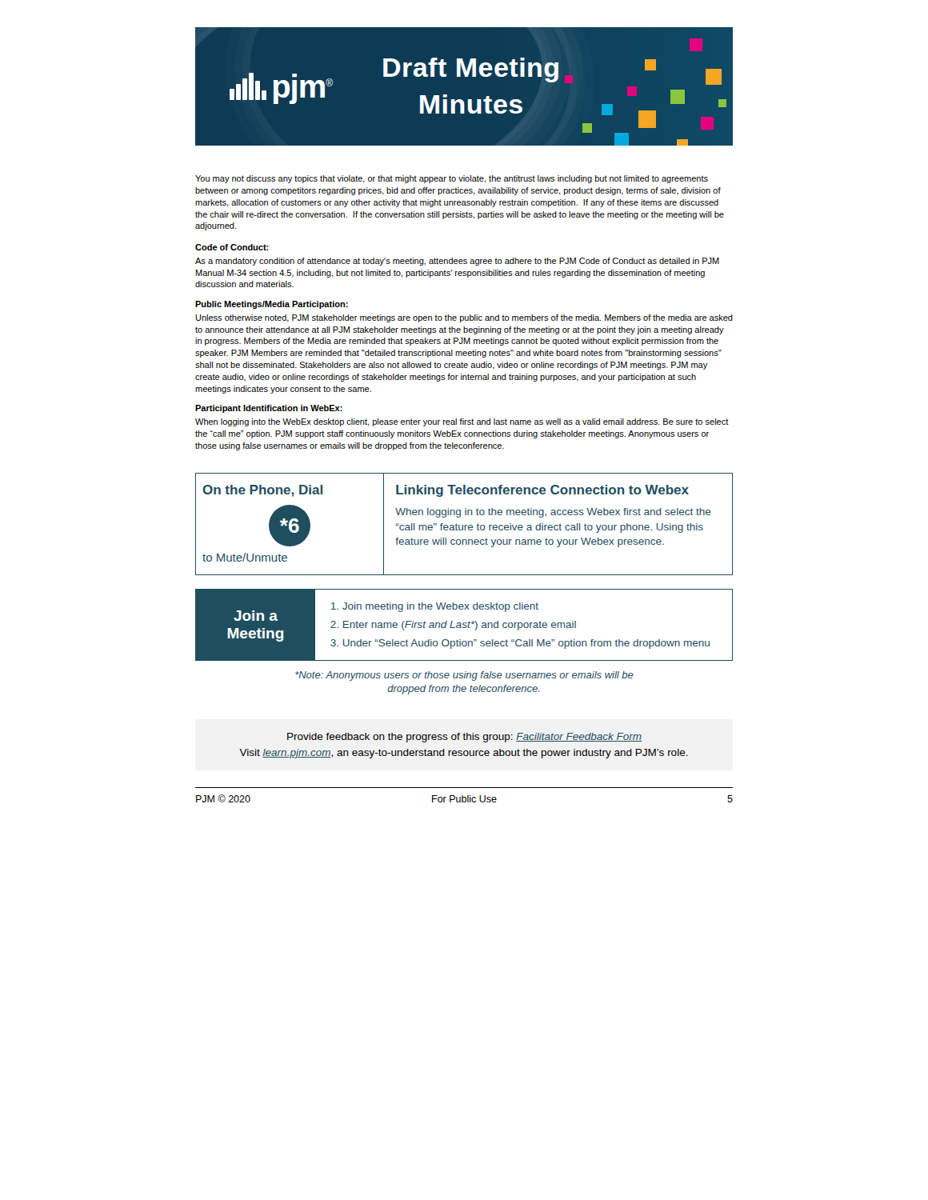pjm®
Draft Meeting Minutes
You may not discuss any topics that violate, or that might appear to violate, the antitrust laws including but not limited to agreements between or among competitors regarding prices, bid and offer practices, availability of service, product design, terms of sale, division of markets, allocation of customers or any other activity that might unreasonably restrain competition. If any of these items are discussed the chair will re-direct the conversation. If the conversation still persists, parties will be asked to leave the meeting or the meeting will be adjourned.
Code of Conduct:
As a mandatory condition of attendance at today's meeting, attendees agree to adhere to the PJM Code of Conduct as detailed in PJM Manual M-34 section 4.5, including, but not limited to, participants' responsibilities and rules regarding the dissemination of meeting discussion and materials.
Public Meetings/Media Participation:
Unless otherwise noted, PJM stakeholder meetings are open to the public and to members of the media. Members of the media are asked to announce their attendance at all PJM stakeholder meetings at the beginning of the meeting or at the point they join a meeting already in progress. Members of the Media are reminded that speakers at PJM meetings cannot be quoted without explicit permission from the speaker. PJM Members are reminded that "detailed transcriptional meeting notes" and white board notes from "brainstorming sessions" shall not be disseminated. Stakeholders are also not allowed to create audio, video or online recordings of PJM meetings. PJM may create audio, video or online recordings of stakeholder meetings for internal and training purposes, and your participation at such meetings indicates your consent to the same.
Participant Identification in WebEx:
When logging into the WebEx desktop client, please enter your real first and last name as well as a valid email address. Be sure to select the “call me” option. PJM support staff continuously monitors WebEx connections during stakeholder meetings. Anonymous users or those using false usernames or emails will be dropped from the teleconference.
On the Phone, Dial
*6
to Mute/Unmute
Linking Teleconference Connection to Webex
When logging in to the meeting, access Webex first and select the “call me” feature to receive a direct call to your phone. Using this feature will connect your name to your Webex presence.
Join a
Meeting
Join meeting in the Webex desktop client
Enter name (First and Last*) and corporate email
Under “Select Audio Option” select “Call Me” option from the dropdown menu
*Note: Anonymous users or those using false usernames or emails will be
dropped from the teleconference.
Provide feedback on the progress of this group: Facilitator Feedback Form
Visit learn.pjm.com, an easy-to-understand resource about the power industry and PJM’s role.
PJM © 2020
For Public Use
5